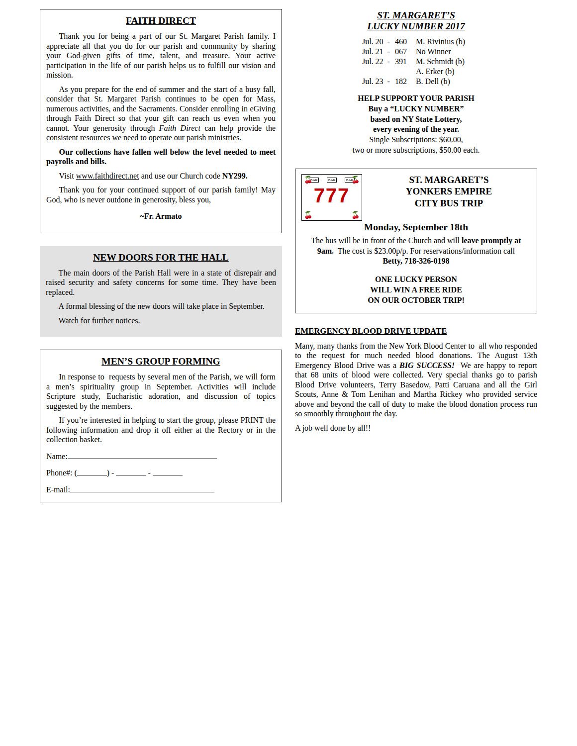FAITH DIRECT
Thank you for being a part of our St. Margaret Parish family. I appreciate all that you do for our parish and community by sharing your God-given gifts of time, talent, and treasure. Your active participation in the life of our parish helps us to fulfill our vision and mission.
As you prepare for the end of summer and the start of a busy fall, consider that St. Margaret Parish continues to be open for Mass, numerous activities, and the Sacraments. Consider enrolling in eGiving through Faith Direct so that your gift can reach us even when you cannot. Your generosity through Faith Direct can help provide the consistent resources we need to operate our parish ministries.
Our collections have fallen well below the level needed to meet payrolls and bills.
Visit www.faithdirect.net and use our Church code NY299.
Thank you for your continued support of our parish family! May God, who is never outdone in generosity, bless you,
~Fr. Armato
NEW DOORS FOR THE HALL
The main doors of the Parish Hall were in a state of disrepair and raised security and safety concerns for some time. They have been replaced.
A formal blessing of the new doors will take place in September.
Watch for further notices.
MEN’S GROUP FORMING
In response to requests by several men of the Parish, we will form a men’s spirituality group in September. Activities will include Scripture study, Eucharistic adoration, and discussion of topics suggested by the members.
If you’re interested in helping to start the group, please PRINT the following information and drop it off either at the Rectory or in the collection basket.
Name:
Phone#: ( ) - -
E-mail:
ST. MARGARET’S
LUCKY NUMBER 2017
| Jul. 20 - | 460 | M. Rivinius (b) |
| Jul. 21 - | 067 | No Winner |
| Jul. 22 - | 391 | M. Schmidt (b) |
| | | A. Erker (b) |
| Jul. 23 - | 182 | B. Dell (b) |
HELP SUPPORT YOUR PARISH
Buy a “LUCKY NUMBER”
based on NY State Lottery,
every evening of the year.
Single Subscriptions: $60.00,
two or more subscriptions, $50.00 each.
BAR BAR BAR
777
🍒
🍒
🍒
🍒
ST. MARGARET’S
YONKERS EMPIRE
CITY BUS TRIP
Monday, September 18th
The bus will be in front of the Church and will leave promptly at 9am. The cost is $23.00p/p. For reservations/information call
Betty, 718-326-0198
ONE LUCKY PERSON
WILL WIN A FREE RIDE
ON OUR OCTOBER TRIP!
EMERGENCY BLOOD DRIVE UPDATE
Many, many thanks from the New York Blood Center to all who responded to the request for much needed blood donations. The August 13th Emergency Blood Drive was a BIG SUCCESS! We are happy to report that 68 units of blood were collected. Very special thanks go to parish Blood Drive volunteers, Terry Basedow, Patti Caruana and all the Girl Scouts, Anne & Tom Lenihan and Martha Rickey who provided service above and beyond the call of duty to make the blood donation process run so smoothly throughout the day.
A job well done by all!!